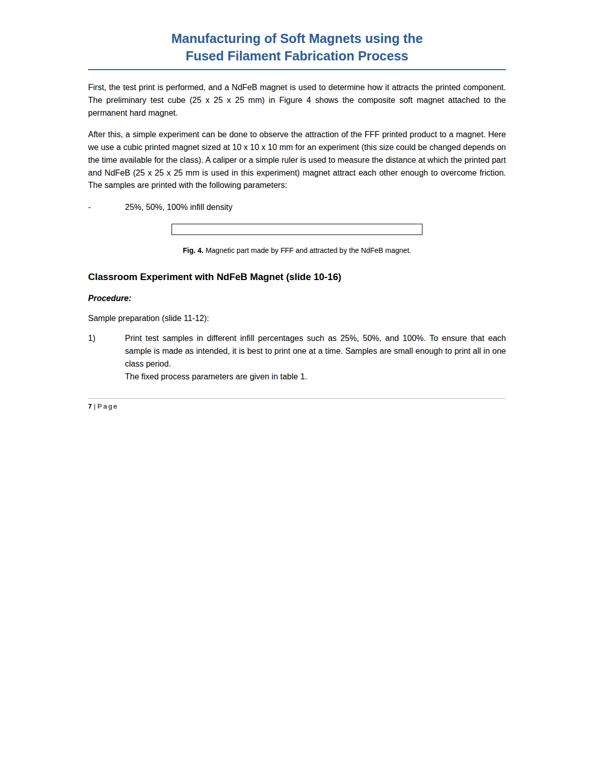Manufacturing of Soft Magnets using the
Fused Filament Fabrication Process
First, the test print is performed, and a NdFeB magnet is used to determine how it attracts the printed component. The preliminary test cube (25 x 25 x 25 mm) in Figure 4 shows the composite soft magnet attached to the permanent hard magnet.
After this, a simple experiment can be done to observe the attraction of the FFF printed product to a magnet. Here we use a cubic printed magnet sized at 10 x 10 x 10 mm for an experiment (this size could be changed depends on the time available for the class). A caliper or a simple ruler is used to measure the distance at which the printed part and NdFeB (25 x 25 x 25 mm is used in this experiment) magnet attract each other enough to overcome friction. The samples are printed with the following parameters:
-25%, 50%, 100% infill density
Fig. 4. Magnetic part made by FFF and attracted by the NdFeB magnet.
Classroom Experiment with NdFeB Magnet (slide 10-16)
Procedure:
Sample preparation (slide 11-12):
Print test samples in different infill percentages such as 25%, 50%, and 100%. To ensure that each sample is made as intended, it is best to print one at a time. Samples are small enough to print all in one class period.
The fixed process parameters are given in table 1.
7 | Page